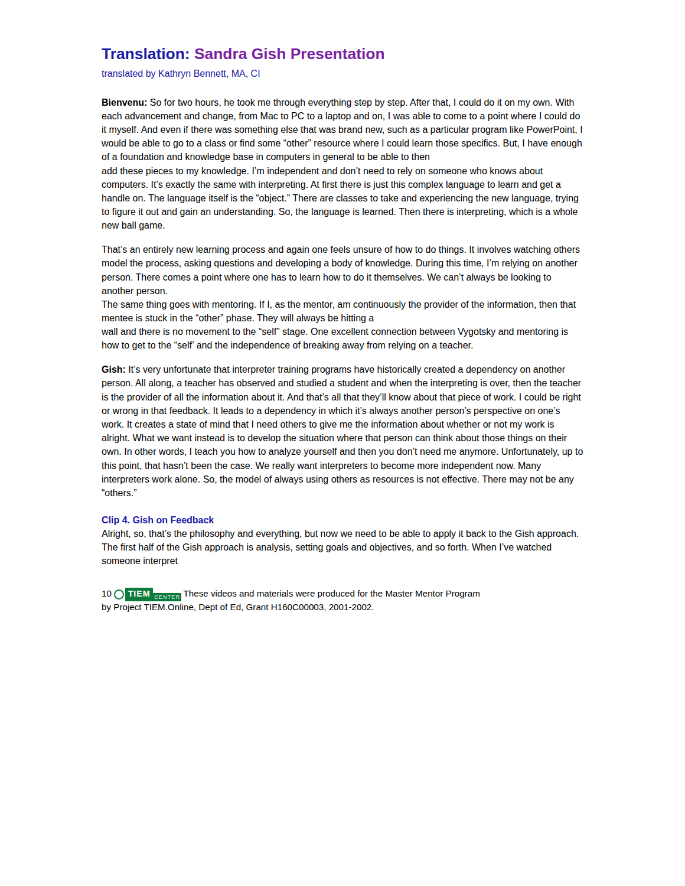Translation: Sandra Gish Presentation
translated by Kathryn Bennett, MA, CI
Bienvenu: So for two hours, he took me through everything step by step. After that, I could do it on my own. With each advancement and change, from Mac to PC to a laptop and on, I was able to come to a point where I could do it myself. And even if there was something else that was brand new, such as a particular program like PowerPoint, I would be able to go to a class or find some “other” resource where I could learn those specifics. But, I have enough of a foundation and knowledge base in computers in general to be able to then
add these pieces to my knowledge. I’m independent and don’t need to rely on someone who knows about computers. It’s exactly the same with interpreting. At first there is just this complex language to learn and get a handle on. The language itself is the “object.” There are classes to take and experiencing the new language, trying to figure it out and gain an understanding. So, the language is learned. Then there is interpreting, which is a whole new ball game.
That’s an entirely new learning process and again one feels unsure of how to do things. It involves watching others model the process, asking questions and developing a body of knowledge. During this time, I’m relying on another person. There comes a point where one has to learn how to do it themselves. We can’t always be looking to another person.
The same thing goes with mentoring. If I, as the mentor, am continuously the provider of the information, then that mentee is stuck in the “other” phase. They will always be hitting a
wall and there is no movement to the “self” stage. One excellent connection between Vygotsky and mentoring is how to get to the “self’ and the independence of breaking away from relying on a teacher.
Gish: It’s very unfortunate that interpreter training programs have historically created a dependency on another person. All along, a teacher has observed and studied a student and when the interpreting is over, then the teacher is the provider of all the information about it. And that’s all that they’ll know about that piece of work. I could be right or wrong in that feedback. It leads to a dependency in which it’s always another person’s perspective on one’s work. It creates a state of mind that I need others to give me the information about whether or not my work is alright. What we want instead is to develop the situation where that person can think about those things on their own. In other words, I teach you how to analyze yourself and then you don’t need me anymore. Unfortunately, up to this point, that hasn’t been the case. We really want interpreters to become more independent now. Many interpreters work alone. So, the model of always using others as resources is not effective. There may not be any “others.”
Clip 4. Gish on Feedback
Alright, so, that’s the philosophy and everything, but now we need to be able to apply it back to the Gish approach. The first half of the Gish approach is analysis, setting goals and objectives, and so forth. When I’ve watched someone interpret
10
TIEM CENTER
These videos and materials were produced for the Master Mentor Program
by Project TIEM.Online, Dept of Ed, Grant H160C00003, 2001-2002.